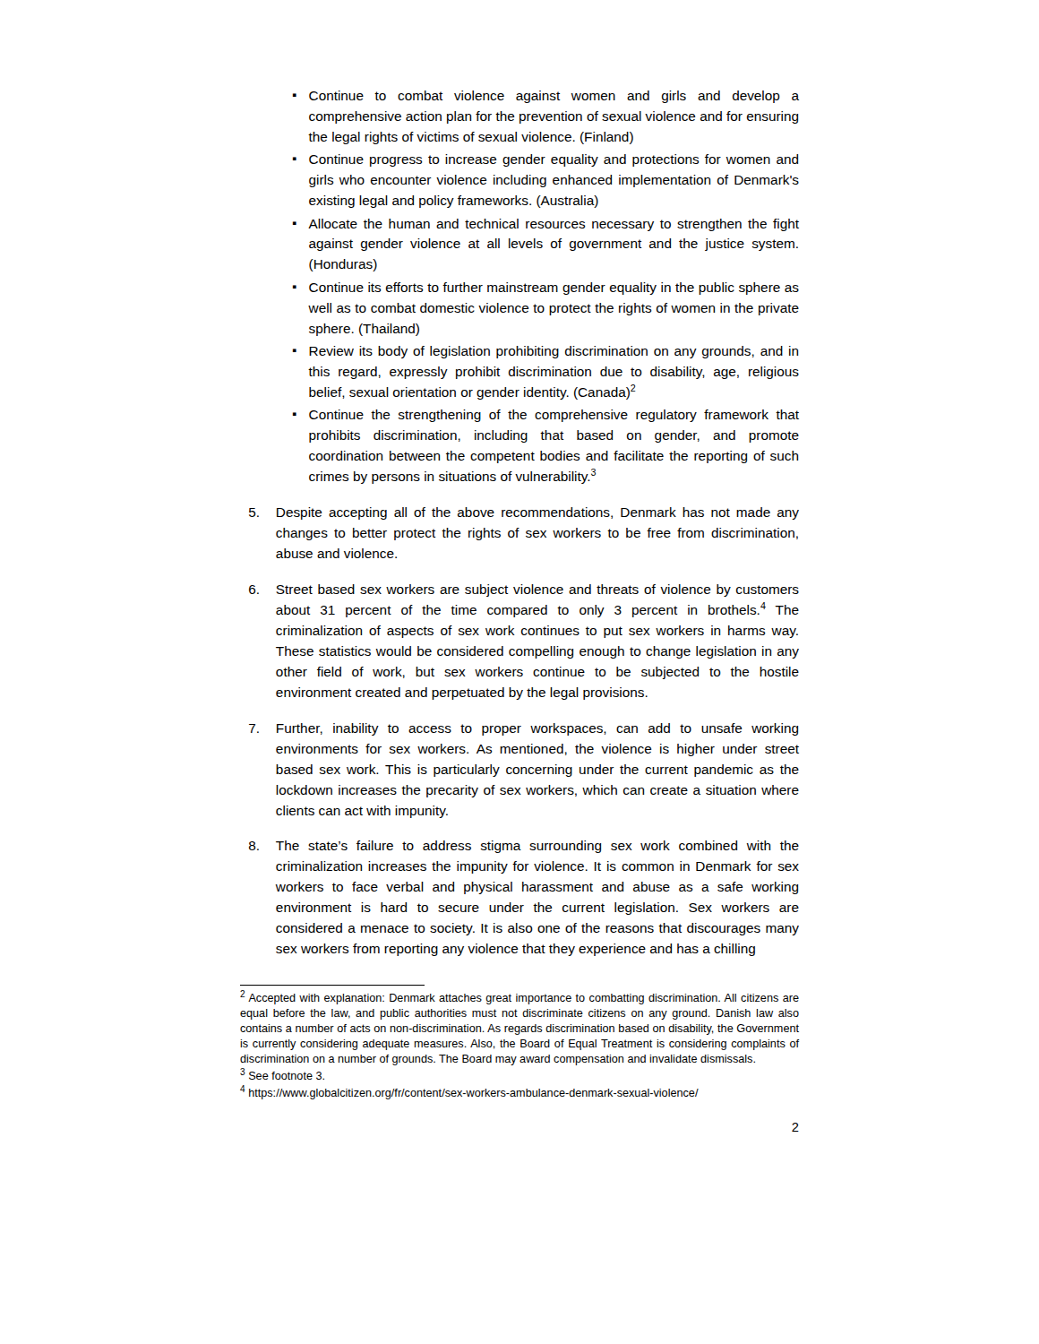Continue to combat violence against women and girls and develop a comprehensive action plan for the prevention of sexual violence and for ensuring the legal rights of victims of sexual violence. (Finland)
Continue progress to increase gender equality and protections for women and girls who encounter violence including enhanced implementation of Denmark's existing legal and policy frameworks. (Australia)
Allocate the human and technical resources necessary to strengthen the fight against gender violence at all levels of government and the justice system. (Honduras)
Continue its efforts to further mainstream gender equality in the public sphere as well as to combat domestic violence to protect the rights of women in the private sphere. (Thailand)
Review its body of legislation prohibiting discrimination on any grounds, and in this regard, expressly prohibit discrimination due to disability, age, religious belief, sexual orientation or gender identity. (Canada)2
Continue the strengthening of the comprehensive regulatory framework that prohibits discrimination, including that based on gender, and promote coordination between the competent bodies and facilitate the reporting of such crimes by persons in situations of vulnerability.3
Despite accepting all of the above recommendations, Denmark has not made any changes to better protect the rights of sex workers to be free from discrimination, abuse and violence.
Street based sex workers are subject violence and threats of violence by customers about 31 percent of the time compared to only 3 percent in brothels.4 The criminalization of aspects of sex work continues to put sex workers in harms way. These statistics would be considered compelling enough to change legislation in any other field of work, but sex workers continue to be subjected to the hostile environment created and perpetuated by the legal provisions.
Further, inability to access to proper workspaces, can add to unsafe working environments for sex workers. As mentioned, the violence is higher under street based sex work. This is particularly concerning under the current pandemic as the lockdown increases the precarity of sex workers, which can create a situation where clients can act with impunity.
The state’s failure to address stigma surrounding sex work combined with the criminalization increases the impunity for violence. It is common in Denmark for sex workers to face verbal and physical harassment and abuse as a safe working environment is hard to secure under the current legislation. Sex workers are considered a menace to society. It is also one of the reasons that discourages many sex workers from reporting any violence that they experience and has a chilling
2 Accepted with explanation: Denmark attaches great importance to combatting discrimination. All citizens are equal before the law, and public authorities must not discriminate citizens on any ground. Danish law also contains a number of acts on non-discrimination. As regards discrimination based on disability, the Government is currently considering adequate measures. Also, the Board of Equal Treatment is considering complaints of discrimination on a number of grounds. The Board may award compensation and invalidate dismissals.
3 See footnote 3.
4 https://www.globalcitizen.org/fr/content/sex-workers-ambulance-denmark-sexual-violence/
2